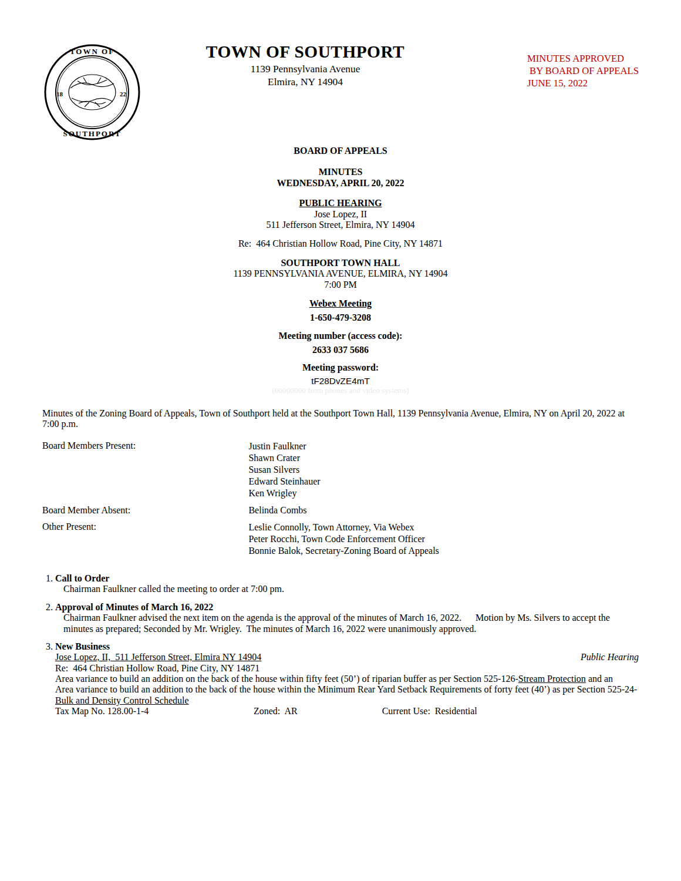TOWN OF SOUTHPORT 18 22
TOWN OF SOUTHPORT
1139 Pennsylvania Avenue
Elmira, NY 14904
MINUTES APPROVED
BY BOARD OF APPEALS
JUNE 15, 2022
BOARD OF APPEALS
MINUTES
WEDNESDAY, APRIL 20, 2022
PUBLIC HEARING
Jose Lopez, II
511 Jefferson Street, Elmira, NY 14904
Re: 464 Christian Hollow Road, Pine City, NY 14871
SOUTHPORT TOWN HALL
1139 PENNSYLVANIA AVENUE, ELMIRA, NY 14904
7:00 PM
Webex Meeting
1-650-479-3208
Meeting number (access code):
2633 037 5686
Meeting password:
tF28DvZE4mT
(00000000 from phones and video systems)
Minutes of the Zoning Board of Appeals, Town of Southport held at the Southport Town Hall, 1139 Pennsylvania Avenue, Elmira, NY on April 20, 2022 at 7:00 p.m.
| Board Members Present: | Justin Faulkner Shawn Crater Susan Silvers Edward Steinhauer Ken Wrigley |
| Board Member Absent: | Belinda Combs |
| Other Present: | Leslie Connolly, Town Attorney, Via Webex Peter Rocchi, Town Code Enforcement Officer Bonnie Balok, Secretary-Zoning Board of Appeals |
Call to Order
Chairman Faulkner called the meeting to order at 7:00 pm.
Approval of Minutes of March 16, 2022
Chairman Faulkner advised the next item on the agenda is the approval of the minutes of March 16, 2022. Motion by Ms. Silvers to accept the minutes as prepared; Seconded by Mr. Wrigley. The minutes of March 16, 2022 were unanimously approved.
New Business
Jose Lopez, II, 511 Jefferson Street, Elmira NY 14904
Public Hearing
Re: 464 Christian Hollow Road, Pine City, NY 14871
Area variance to build an addition on the back of the house within fifty feet (50’) of riparian buffer as per Section 525-126-Stream Protection and an
Area variance to build an addition to the back of the house within the Minimum Rear Yard Setback Requirements of forty feet (40’) as per Section 525-24-Bulk and Density Control Schedule
Tax Map No. 128.00-1-4 Zoned: AR Current Use: Residential